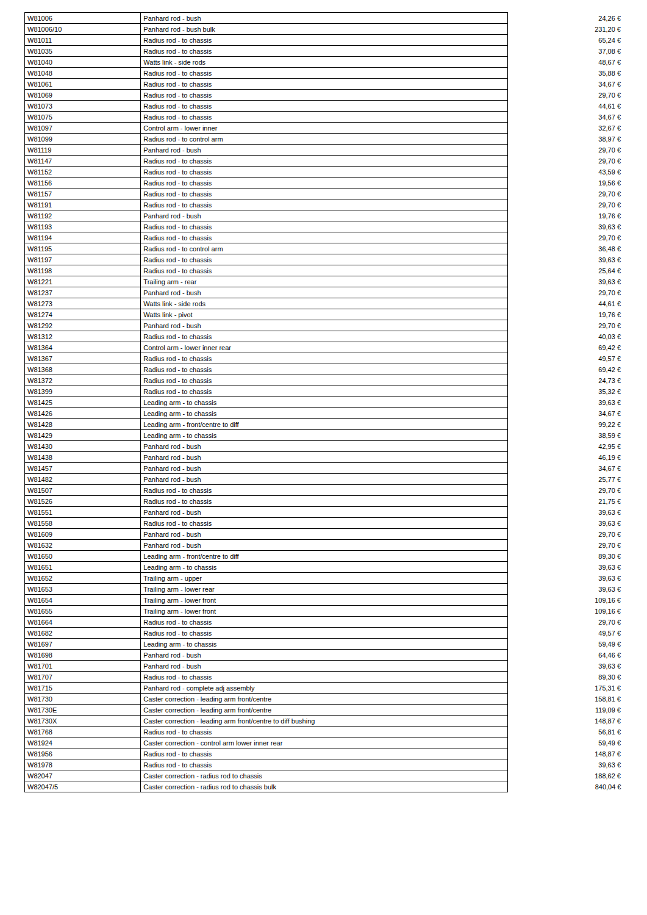| W81006 | Panhard rod - bush | 24,26 € |
| W81006/10 | Panhard rod - bush bulk | 231,20 € |
| W81011 | Radius rod - to chassis | 65,24 € |
| W81035 | Radius rod - to chassis | 37,08 € |
| W81040 | Watts link - side rods | 48,67 € |
| W81048 | Radius rod - to chassis | 35,88 € |
| W81061 | Radius rod - to chassis | 34,67 € |
| W81069 | Radius rod - to chassis | 29,70 € |
| W81073 | Radius rod - to chassis | 44,61 € |
| W81075 | Radius rod - to chassis | 34,67 € |
| W81097 | Control arm - lower inner | 32,67 € |
| W81099 | Radius rod - to control arm | 38,97 € |
| W81119 | Panhard rod - bush | 29,70 € |
| W81147 | Radius rod - to chassis | 29,70 € |
| W81152 | Radius rod - to chassis | 43,59 € |
| W81156 | Radius rod - to chassis | 19,56 € |
| W81157 | Radius rod - to chassis | 29,70 € |
| W81191 | Radius rod - to chassis | 29,70 € |
| W81192 | Panhard rod - bush | 19,76 € |
| W81193 | Radius rod - to chassis | 39,63 € |
| W81194 | Radius rod - to chassis | 29,70 € |
| W81195 | Radius rod - to control arm | 36,48 € |
| W81197 | Radius rod - to chassis | 39,63 € |
| W81198 | Radius rod - to chassis | 25,64 € |
| W81221 | Trailing arm - rear | 39,63 € |
| W81237 | Panhard rod - bush | 29,70 € |
| W81273 | Watts link - side rods | 44,61 € |
| W81274 | Watts link - pivot | 19,76 € |
| W81292 | Panhard rod - bush | 29,70 € |
| W81312 | Radius rod - to chassis | 40,03 € |
| W81364 | Control arm - lower inner rear | 69,42 € |
| W81367 | Radius rod - to chassis | 49,57 € |
| W81368 | Radius rod - to chassis | 69,42 € |
| W81372 | Radius rod - to chassis | 24,73 € |
| W81399 | Radius rod - to chassis | 35,32 € |
| W81425 | Leading arm - to chassis | 39,63 € |
| W81426 | Leading arm - to chassis | 34,67 € |
| W81428 | Leading arm - front/centre to diff | 99,22 € |
| W81429 | Leading arm - to chassis | 38,59 € |
| W81430 | Panhard rod - bush | 42,95 € |
| W81438 | Panhard rod - bush | 46,19 € |
| W81457 | Panhard rod - bush | 34,67 € |
| W81482 | Panhard rod - bush | 25,77 € |
| W81507 | Radius rod - to chassis | 29,70 € |
| W81526 | Radius rod - to chassis | 21,75 € |
| W81551 | Panhard rod - bush | 39,63 € |
| W81558 | Radius rod - to chassis | 39,63 € |
| W81609 | Panhard rod - bush | 29,70 € |
| W81632 | Panhard rod - bush | 29,70 € |
| W81650 | Leading arm - front/centre to diff | 89,30 € |
| W81651 | Leading arm - to chassis | 39,63 € |
| W81652 | Trailing arm - upper | 39,63 € |
| W81653 | Trailing arm - lower rear | 39,63 € |
| W81654 | Trailing arm - lower front | 109,16 € |
| W81655 | Trailing arm - lower front | 109,16 € |
| W81664 | Radius rod - to chassis | 29,70 € |
| W81682 | Radius rod - to chassis | 49,57 € |
| W81697 | Leading arm - to chassis | 59,49 € |
| W81698 | Panhard rod - bush | 64,46 € |
| W81701 | Panhard rod - bush | 39,63 € |
| W81707 | Radius rod - to chassis | 89,30 € |
| W81715 | Panhard rod - complete adj assembly | 175,31 € |
| W81730 | Caster correction - leading arm front/centre | 158,81 € |
| W81730E | Caster correction - leading arm front/centre | 119,09 € |
| W81730X | Caster correction - leading arm front/centre to diff bushing | 148,87 € |
| W81768 | Radius rod - to chassis | 56,81 € |
| W81924 | Caster correction - control arm lower inner rear | 59,49 € |
| W81956 | Radius rod - to chassis | 148,87 € |
| W81978 | Radius rod - to chassis | 39,63 € |
| W82047 | Caster correction - radius rod to chassis | 188,62 € |
| W82047/5 | Caster correction - radius rod to chassis bulk | 840,04 € |